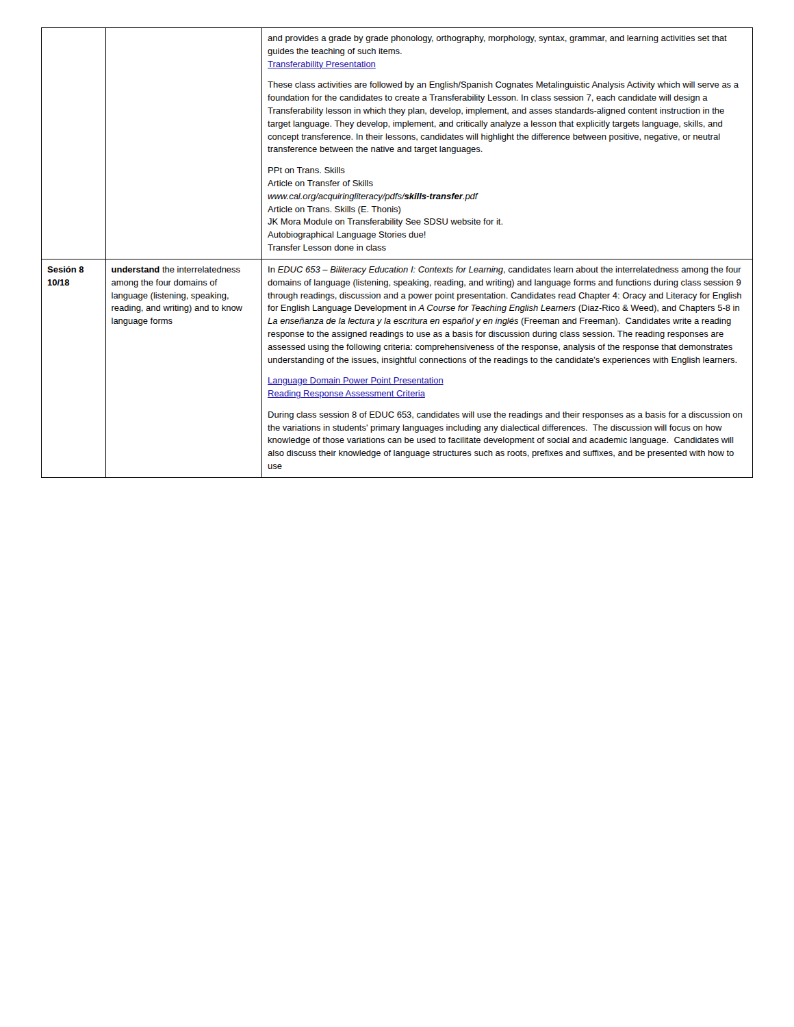| | | and provides a grade by grade phonology, orthography, morphology, syntax, grammar, and learning activities set that guides the teaching of such items. Transferability Presentation These class activities are followed by an English/Spanish Cognates Metalinguistic Analysis Activity which will serve as a foundation for the candidates to create a Transferability Lesson. In class session 7, each candidate will design a Transferability lesson in which they plan, develop, implement, and asses standards-aligned content instruction in the target language. They develop, implement, and critically analyze a lesson that explicitly targets language, skills, and concept transference. In their lessons, candidates will highlight the difference between positive, negative, or neutral transference between the native and target languages. PPt on Trans. Skills Article on Transfer of Skills www.cal.org/acquiringliteracy/pdfs/ skills-transfer .pdf Article on Trans. Skills (E. Thonis) JK Mora Module on Transferability See SDSU website for it. Autobiographical Language Stories due! Transfer Lesson done in class |
| Sesión 8 10/18 | understand the interrelatedness among the four domains of language (listening, speaking, reading, and writing) and to know language forms | In EDUC 653 – Biliteracy Education I: Contexts for Learning , candidates learn about the interrelatedness among the four domains of language (listening, speaking, reading, and writing) and language forms and functions during class session 9 through readings, discussion and a power point presentation. Candidates read Chapter 4: Oracy and Literacy for English for English Language Development in A Course for Teaching English Learners (Diaz-Rico & Weed), and Chapters 5-8 in La enseñanza de la lectura y la escritura en español y en inglés (Freeman and Freeman). Candidates write a reading response to the assigned readings to use as a basis for discussion during class session. The reading responses are assessed using the following criteria: comprehensiveness of the response, analysis of the response that demonstrates understanding of the issues, insightful connections of the readings to the candidate's experiences with English learners. Language Domain Power Point Presentation Reading Response Assessment Criteria During class session 8 of EDUC 653, candidates will use the readings and their responses as a basis for a discussion on the variations in students' primary languages including any dialectical differences. The discussion will focus on how knowledge of those variations can be used to facilitate development of social and academic language. Candidates will also discuss their knowledge of language structures such as roots, prefixes and suffixes, and be presented with how to use |